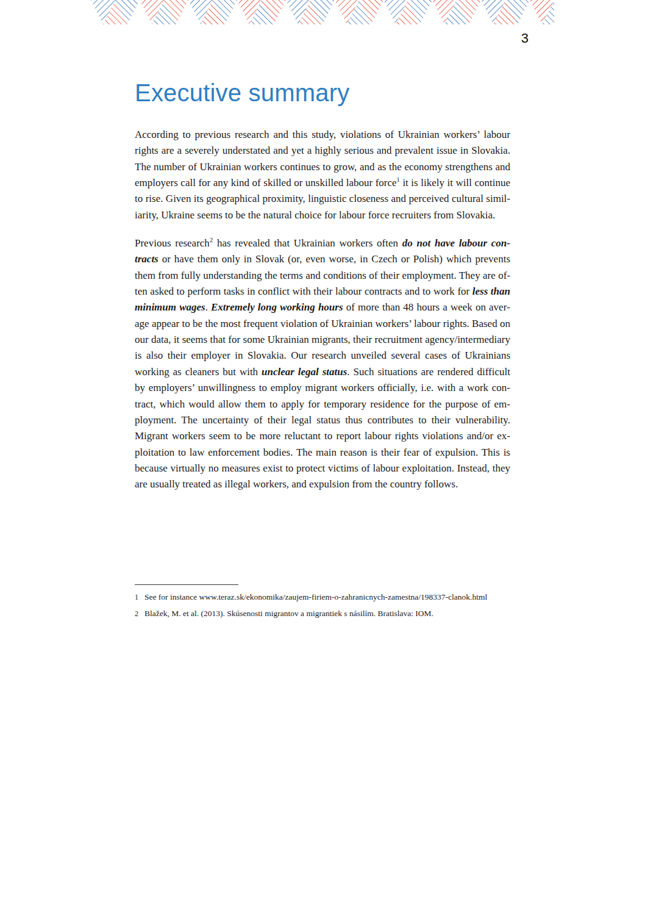3
Executive summary
According to previous research and this study, violations of Ukrainian workers’ labour rights are a severely understated and yet a highly serious and prevalent issue in Slovakia. The number of Ukrainian workers continues to grow, and as the economy strengthens and employers call for any kind of skilled or unskilled labour force1 it is likely it will continue to rise. Given its geographical proximity, linguistic closeness and perceived cultural similiarity, Ukraine seems to be the natural choice for labour force recruiters from Slovakia.
Previous research2 has revealed that Ukrainian workers often do not have labour contracts or have them only in Slovak (or, even worse, in Czech or Polish) which prevents them from fully understanding the terms and conditions of their employment. They are often asked to perform tasks in conflict with their labour contracts and to work for less than minimum wages. Extremely long working hours of more than 48 hours a week on average appear to be the most frequent violation of Ukrainian workers’ labour rights. Based on our data, it seems that for some Ukrainian migrants, their recruitment agency/intermediary is also their employer in Slovakia. Our research unveiled several cases of Ukrainians working as cleaners but with unclear legal status. Such situations are rendered difficult by employers’ unwillingness to employ migrant workers officially, i.e. with a work contract, which would allow them to apply for temporary residence for the purpose of employment. The uncertainty of their legal status thus contributes to their vulnerability. Migrant workers seem to be more reluctant to report labour rights violations and/or exploitation to law enforcement bodies. The main reason is their fear of expulsion. This is because virtually no measures exist to protect victims of labour exploitation. Instead, they are usually treated as illegal workers, and expulsion from the country follows.
1
See for instance www.teraz.sk/ekonomika/zaujem-firiem-o-zahranicnych-zamestna/198337-clanok.html
2
Blažek, M. et al. (2013). Skúsenosti migrantov a migrantiek s násilím. Bratislava: IOM.